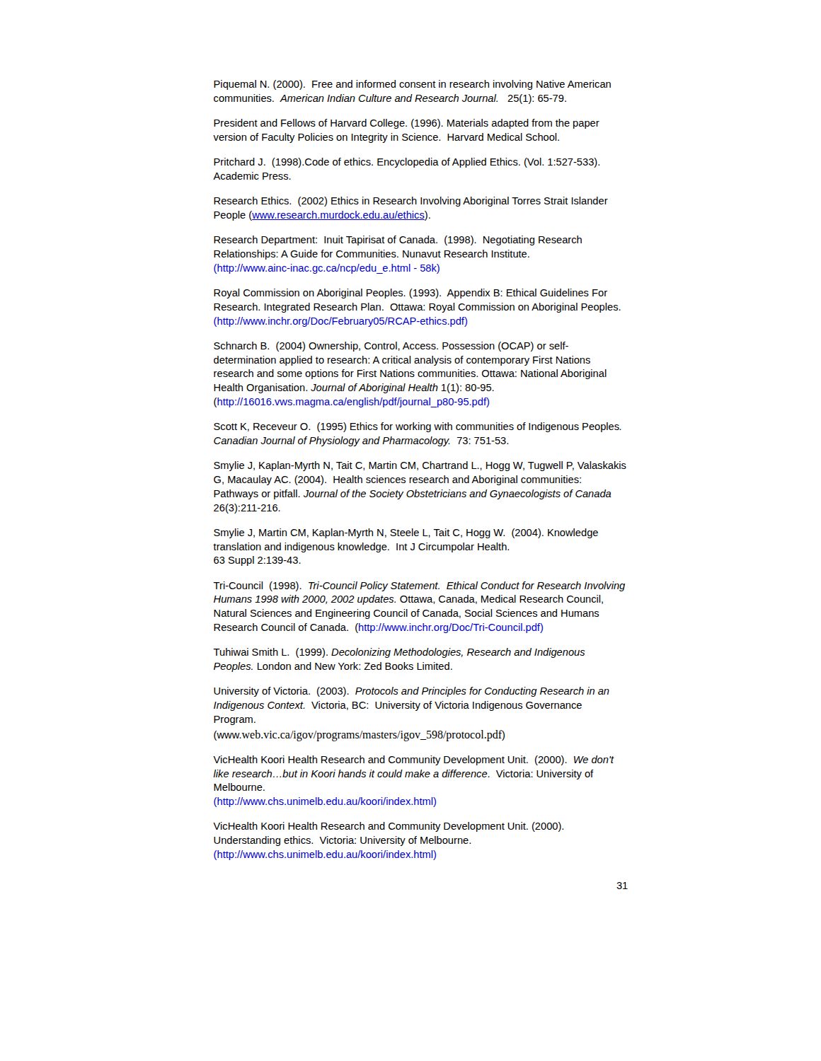Piquemal N. (2000). Free and informed consent in research involving Native American communities. American Indian Culture and Research Journal. 25(1): 65-79.
President and Fellows of Harvard College. (1996). Materials adapted from the paper version of Faculty Policies on Integrity in Science. Harvard Medical School.
Pritchard J. (1998).Code of ethics. Encyclopedia of Applied Ethics. (Vol. 1:527-533). Academic Press.
Research Ethics. (2002) Ethics in Research Involving Aboriginal Torres Strait Islander People (www.research.murdock.edu.au/ethics).
Research Department: Inuit Tapirisat of Canada. (1998). Negotiating Research Relationships: A Guide for Communities. Nunavut Research Institute.
(http://www.ainc-inac.gc.ca/ncp/edu_e.html - 58k)
Royal Commission on Aboriginal Peoples. (1993). Appendix B: Ethical Guidelines For Research. Integrated Research Plan. Ottawa: Royal Commission on Aboriginal Peoples.
(http://www.inchr.org/Doc/February05/RCAP-ethics.pdf)
Schnarch B. (2004) Ownership, Control, Access. Possession (OCAP) or self-determination applied to research: A critical analysis of contemporary First Nations research and some options for First Nations communities. Ottawa: National Aboriginal Health Organisation. Journal of Aboriginal Health 1(1): 80-95. (http://16016.vws.magma.ca/english/pdf/journal_p80-95.pdf)
Scott K, Receveur O. (1995) Ethics for working with communities of Indigenous Peoples. Canadian Journal of Physiology and Pharmacology. 73: 751-53.
Smylie J, Kaplan-Myrth N, Tait C, Martin CM, Chartrand L., Hogg W, Tugwell P, Valaskakis G, Macaulay AC. (2004). Health sciences research and Aboriginal communities: Pathways or pitfall. Journal of the Society Obstetricians and Gynaecologists of Canada 26(3):211-216.
Smylie J, Martin CM, Kaplan-Myrth N, Steele L, Tait C, Hogg W. (2004). Knowledge translation and indigenous knowledge. Int J Circumpolar Health.
63 Suppl 2:139-43.
Tri-Council (1998). Tri-Council Policy Statement. Ethical Conduct for Research Involving Humans 1998 with 2000, 2002 updates. Ottawa, Canada, Medical Research Council, Natural Sciences and Engineering Council of Canada, Social Sciences and Humans Research Council of Canada. (http://www.inchr.org/Doc/Tri-Council.pdf)
Tuhiwai Smith L. (1999). Decolonizing Methodologies, Research and Indigenous Peoples. London and New York: Zed Books Limited.
University of Victoria. (2003). Protocols and Principles for Conducting Research in an Indigenous Context. Victoria, BC: University of Victoria Indigenous Governance Program.
(www.web.vic.ca/igov/programs/masters/igov_598/protocol.pdf)
VicHealth Koori Health Research and Community Development Unit. (2000). We don't like research…but in Koori hands it could make a difference. Victoria: University of Melbourne.
(http://www.chs.unimelb.edu.au/koori/index.html)
VicHealth Koori Health Research and Community Development Unit. (2000). Understanding ethics. Victoria: University of Melbourne. (http://www.chs.unimelb.edu.au/koori/index.html)
31